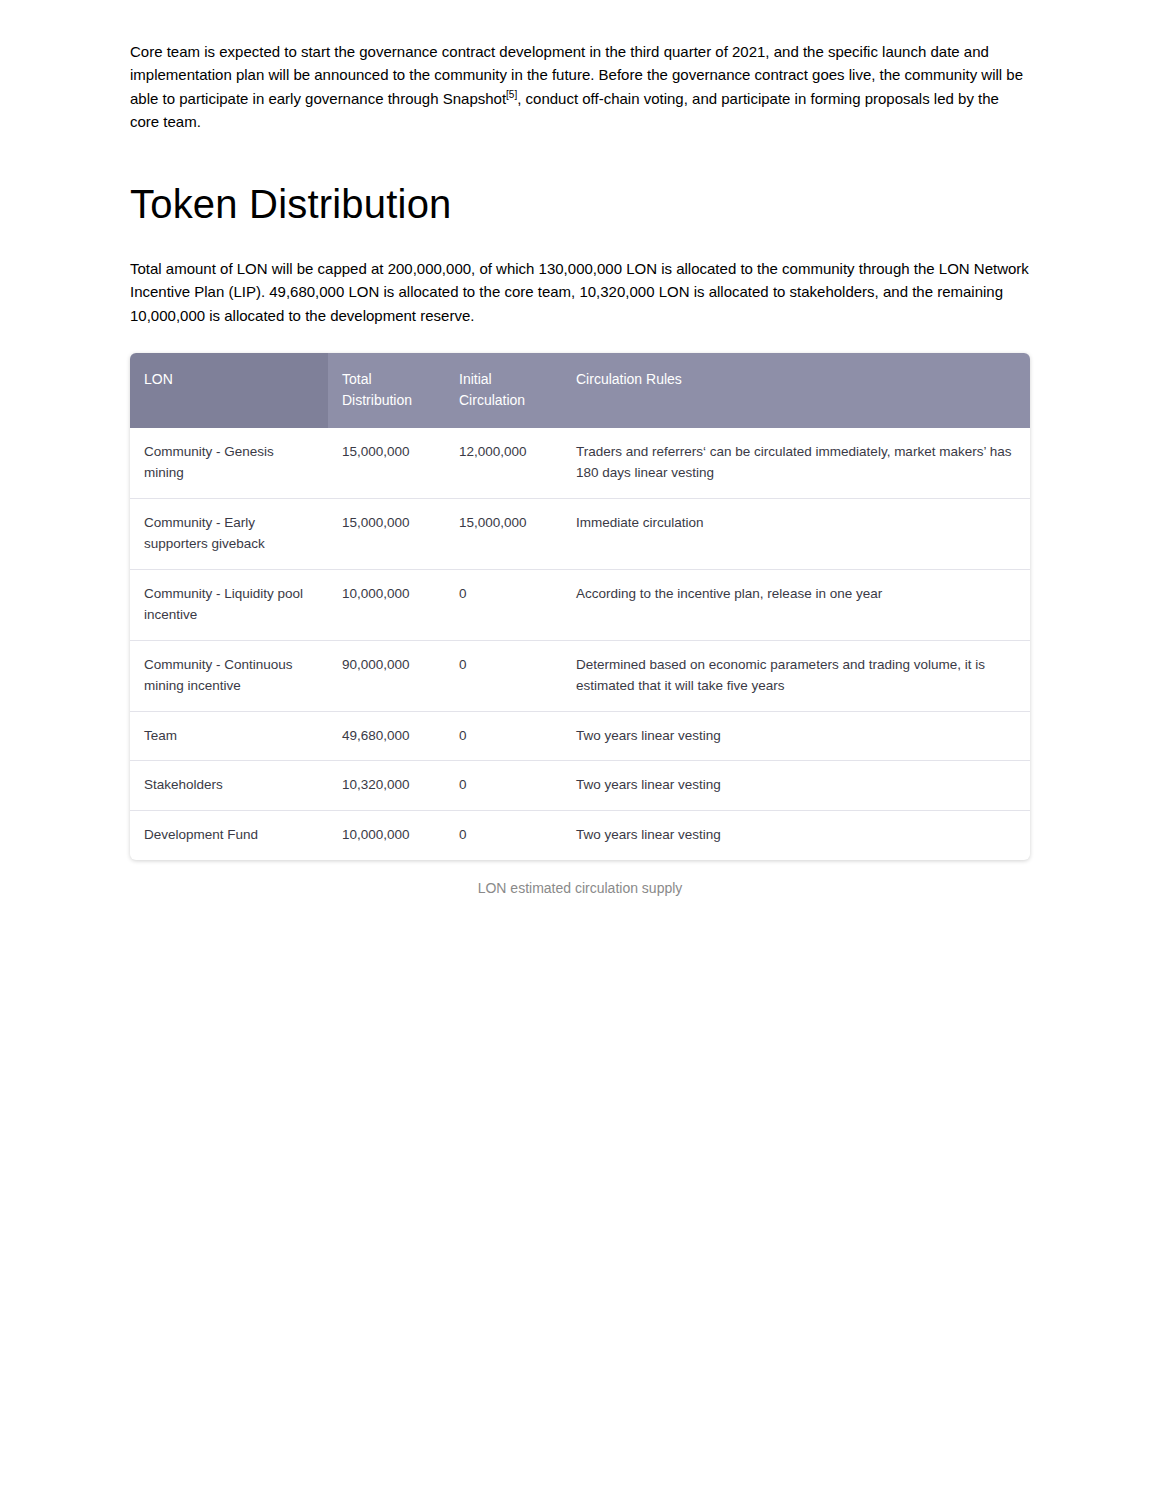Core team is expected to start the governance contract development in the third quarter of 2021, and the specific launch date and implementation plan will be announced to the community in the future. Before the governance contract goes live, the community will be able to participate in early governance through Snapshot[5], conduct off-chain voting, and participate in forming proposals led by the core team.
Token Distribution
Total amount of LON will be capped at 200,000,000, of which 130,000,000 LON is allocated to the community through the LON Network Incentive Plan (LIP). 49,680,000 LON is allocated to the core team, 10,320,000 LON is allocated to stakeholders, and the remaining 10,000,000 is allocated to the development reserve.
| LON | Total Distribution | Initial Circulation | Circulation Rules |
| --- | --- | --- | --- |
| Community - Genesis mining | 15,000,000 | 12,000,000 | Traders and referrers‘ can be circulated immediately, market makers’ has 180 days linear vesting |
| Community - Early supporters giveback | 15,000,000 | 15,000,000 | Immediate circulation |
| Community - Liquidity pool incentive | 10,000,000 | 0 | According to the incentive plan, release in one year |
| Community - Continuous mining incentive | 90,000,000 | 0 | Determined based on economic parameters and trading volume, it is estimated that it will take five years |
| Team | 49,680,000 | 0 | Two years linear vesting |
| Stakeholders | 10,320,000 | 0 | Two years linear vesting |
| Development Fund | 10,000,000 | 0 | Two years linear vesting |
LON estimated circulation supply